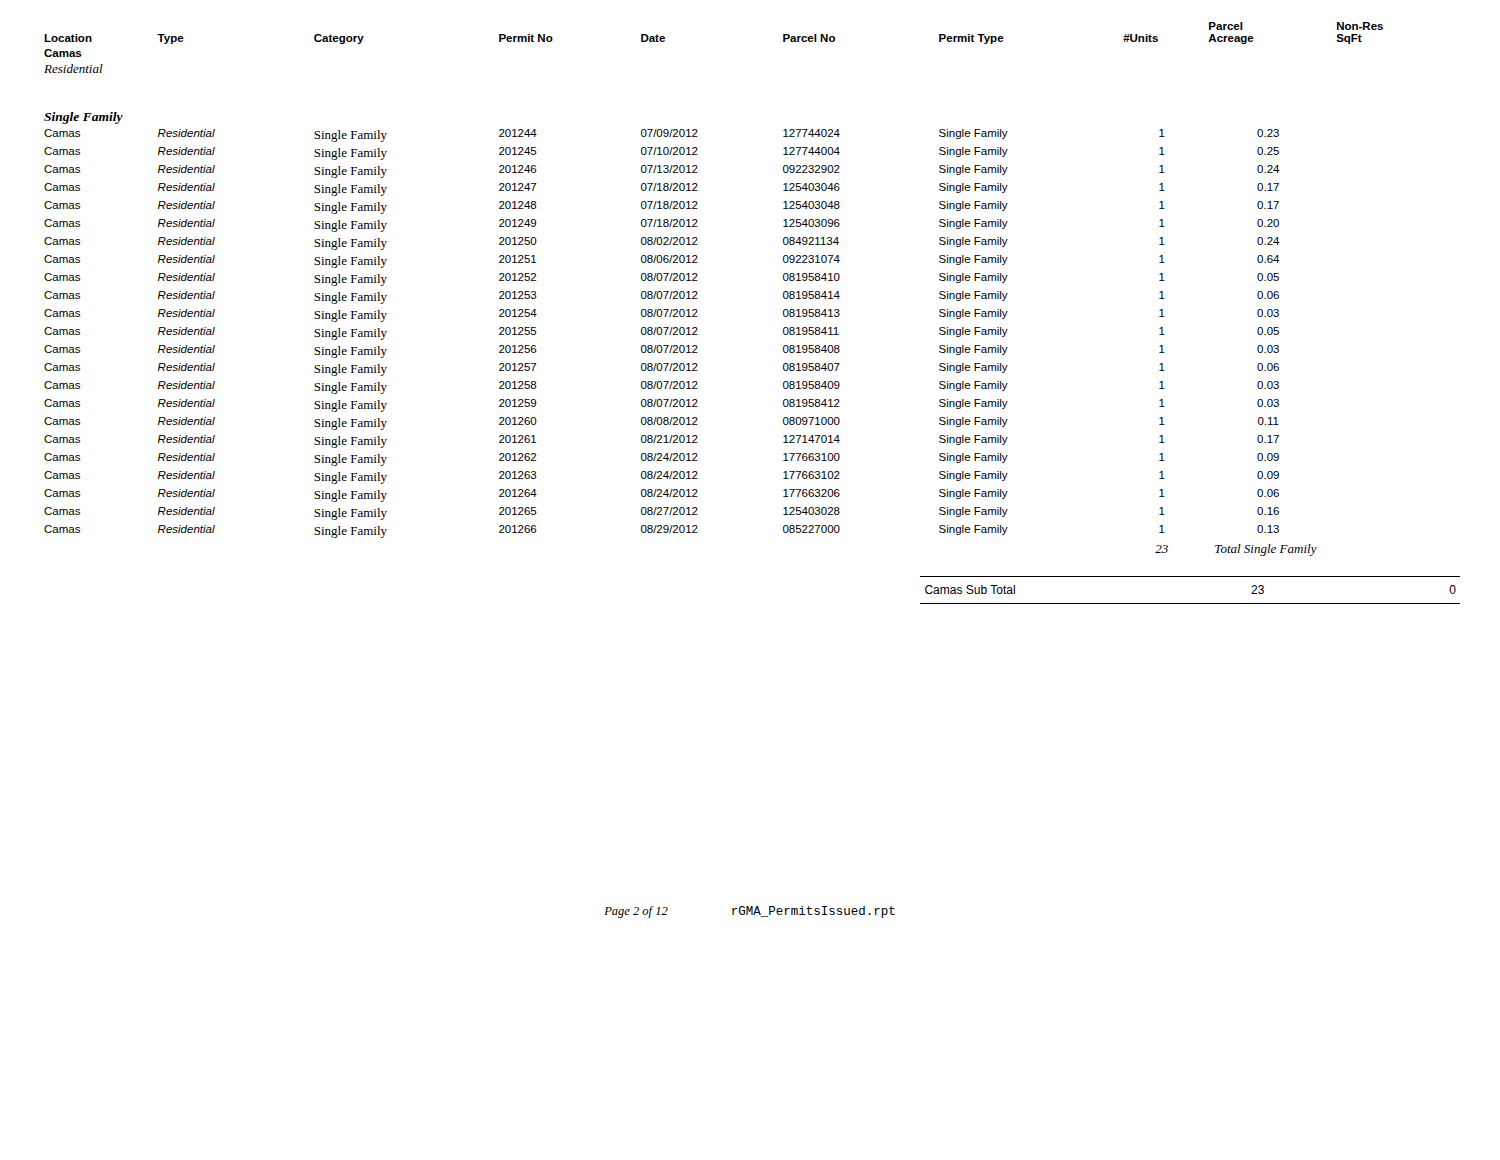| Location | Type | Category | Permit No | Date | Parcel No | Permit Type | #Units | Parcel Acreage | Non-Res SqFt |
| --- | --- | --- | --- | --- | --- | --- | --- | --- | --- |
| Camas |
| Residential |
| Single Family |
| Camas | Residential | Single Family | 201244 | 07/09/2012 | 127744024 | Single Family | 1 | 0.23 | |
| Camas | Residential | Single Family | 201245 | 07/10/2012 | 127744004 | Single Family | 1 | 0.25 | |
| Camas | Residential | Single Family | 201246 | 07/13/2012 | 092232902 | Single Family | 1 | 0.24 | |
| Camas | Residential | Single Family | 201247 | 07/18/2012 | 125403046 | Single Family | 1 | 0.17 | |
| Camas | Residential | Single Family | 201248 | 07/18/2012 | 125403048 | Single Family | 1 | 0.17 | |
| Camas | Residential | Single Family | 201249 | 07/18/2012 | 125403096 | Single Family | 1 | 0.20 | |
| Camas | Residential | Single Family | 201250 | 08/02/2012 | 084921134 | Single Family | 1 | 0.24 | |
| Camas | Residential | Single Family | 201251 | 08/06/2012 | 092231074 | Single Family | 1 | 0.64 | |
| Camas | Residential | Single Family | 201252 | 08/07/2012 | 081958410 | Single Family | 1 | 0.05 | |
| Camas | Residential | Single Family | 201253 | 08/07/2012 | 081958414 | Single Family | 1 | 0.06 | |
| Camas | Residential | Single Family | 201254 | 08/07/2012 | 081958413 | Single Family | 1 | 0.03 | |
| Camas | Residential | Single Family | 201255 | 08/07/2012 | 081958411 | Single Family | 1 | 0.05 | |
| Camas | Residential | Single Family | 201256 | 08/07/2012 | 081958408 | Single Family | 1 | 0.03 | |
| Camas | Residential | Single Family | 201257 | 08/07/2012 | 081958407 | Single Family | 1 | 0.06 | |
| Camas | Residential | Single Family | 201258 | 08/07/2012 | 081958409 | Single Family | 1 | 0.03 | |
| Camas | Residential | Single Family | 201259 | 08/07/2012 | 081958412 | Single Family | 1 | 0.03 | |
| Camas | Residential | Single Family | 201260 | 08/08/2012 | 080971000 | Single Family | 1 | 0.11 | |
| Camas | Residential | Single Family | 201261 | 08/21/2012 | 127147014 | Single Family | 1 | 0.17 | |
| Camas | Residential | Single Family | 201262 | 08/24/2012 | 177663100 | Single Family | 1 | 0.09 | |
| Camas | Residential | Single Family | 201263 | 08/24/2012 | 177663102 | Single Family | 1 | 0.09 | |
| Camas | Residential | Single Family | 201264 | 08/24/2012 | 177663206 | Single Family | 1 | 0.06 | |
| Camas | Residential | Single Family | 201265 | 08/27/2012 | 125403028 | Single Family | 1 | 0.16 | |
| Camas | Residential | Single Family | 201266 | 08/29/2012 | 085227000 | Single Family | 1 | 0.13 | |
| | 23 | Total Single Family |
| Camas Sub Total | 23 | 0 |
Page 2 of 12 rGMA_PermitsIssued.rpt